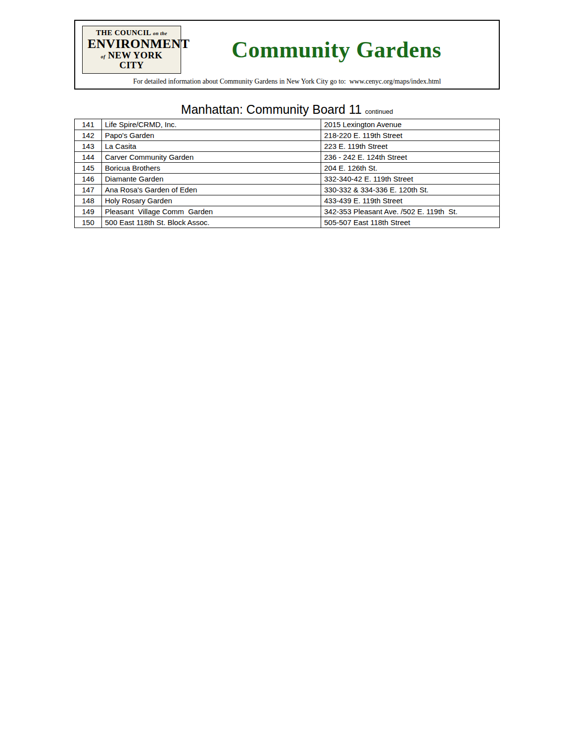THE COUNCIL on the
ENVIRONMENT
of NEW YORK CITY
Community Gardens
For detailed information about Community Gardens in New York City go to: www.cenyc.org/maps/index.html
Manhattan: Community Board 11 continued
| 141 | Life Spire/CRMD, Inc. | 2015 Lexington Avenue |
| 142 | Papo's Garden | 218-220 E. 119th Street |
| 143 | La Casita | 223 E. 119th Street |
| 144 | Carver Community Garden | 236 - 242 E. 124th Street |
| 145 | Boricua Brothers | 204 E. 126th St. |
| 146 | Diamante Garden | 332-340-42 E. 119th Street |
| 147 | Ana Rosa's Garden of Eden | 330-332 & 334-336 E. 120th St. |
| 148 | Holy Rosary Garden | 433-439 E. 119th Street |
| 149 | Pleasant Village Comm Garden | 342-353 Pleasant Ave. /502 E. 119th St. |
| 150 | 500 East 118th St. Block Assoc. | 505-507 East 118th Street |